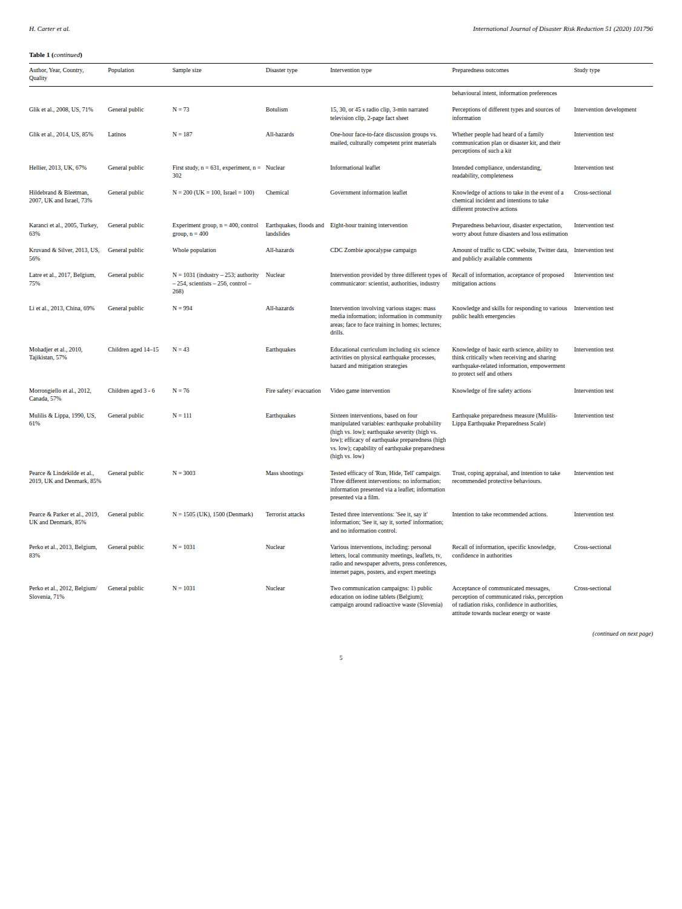H. Carter et al.
International Journal of Disaster Risk Reduction 51 (2020) 101796
Table 1 (continued)
| Author, Year, Country, Quality | Population | Sample size | Disaster type | Intervention type | Preparedness outcomes | Study type |
| --- | --- | --- | --- | --- | --- | --- |
| | | | | | behavioural intent, information preferences | |
| Glik et al., 2008, US, 71% | General public | N = 73 | Botulism | 15, 30, or 45 s radio clip, 3-min narrated television clip, 2-page fact sheet | Perceptions of different types and sources of information | Intervention development |
| Glik et al., 2014, US, 85% | Latinos | N = 187 | All-hazards | One-hour face-to-face discussion groups vs. mailed, culturally competent print materials | Whether people had heard of a family communication plan or disaster kit, and their perceptions of such a kit | Intervention test |
| Hellier, 2013, UK, 67% | General public | First study, n = 631, experiment, n = 302 | Nuclear | Informational leaflet | Intended compliance, understanding, readability, completeness | Intervention test |
| Hildebrand & Bleetman, 2007, UK and Israel, 73% | General public | N = 200 (UK = 100, Israel = 100) | Chemical | Government information leaflet | Knowledge of actions to take in the event of a chemical incident and intentions to take different protective actions | Cross-sectional |
| Karanci et al., 2005, Turkey, 63% | General public | Experiment group, n = 400, control group, n = 400 | Earthquakes, floods and landslides | Eight-hour training intervention | Preparedness behaviour, disaster expectation, worry about future disasters and loss estimation | Intervention test |
| Kruvand & Silver, 2013, US, 56% | General public | Whole population | All-hazards | CDC Zombie apocalypse campaign | Amount of traffic to CDC website, Twitter data, and publicly available comments | Intervention test |
| Latre et al., 2017, Belgium, 75% | General public | N = 1031 (industry – 253; authority – 254, scientists – 256, control – 268) | Nuclear | Intervention provided by three different types of communicator: scientist, authorities, industry | Recall of information, acceptance of proposed mitigation actions | Intervention test |
| Li et al., 2013, China, 69% | General public | N = 994 | All-hazards | Intervention involving various stages: mass media information; information in community areas; face to face training in homes; lectures; drills. | Knowledge and skills for responding to various public health emergencies | Intervention test |
| Mohadjer et al., 2010, Tajikistan, 57% | Children aged 14–15 | N = 43 | Earthquakes | Educational curriculum including six science activities on physical earthquake processes, hazard and mitigation strategies | Knowledge of basic earth science, ability to think critically when receiving and sharing earthquake-related information, empowerment to protect self and others | Intervention test |
| Morrongiello et al., 2012, Canada, 57% | Children aged 3 - 6 | N = 76 | Fire safety/ evacuation | Video game intervention | Knowledge of fire safety actions | Intervention test |
| Mulilis & Lippa, 1990, US, 61% | General public | N = 111 | Earthquakes | Sixteen interventions, based on four manipulated variables: earthquake probability (high vs. low); earthquake severity (high vs. low); efficacy of earthquake preparedness (high vs. low); capability of earthquake preparedness (high vs. low) | Earthquake preparedness measure (Mulilis-Lippa Earthquake Preparedness Scale) | Intervention test |
| Pearce & Lindekilde et al., 2019, UK and Denmark, 85% | General public | N = 3003 | Mass shootings | Tested efficacy of 'Run, Hide, Tell' campaign. Three different interventions: no information; information presented via a leaflet; information presented via a film. | Trust, coping appraisal, and intention to take recommended protective behaviours. | Intervention test |
| Pearce & Parker et al., 2019, UK and Denmark, 85% | General public | N = 1505 (UK), 1500 (Denmark) | Terrorist attacks | Tested three interventions: 'See it, say it' information; 'See it, say it, sorted' information; and no information control. | Intention to take recommended actions. | Intervention test |
| Perko et al., 2013, Belgium, 83% | General public | N = 1031 | Nuclear | Various interventions, including: personal letters, local community meetings, leaflets, tv, radio and newspaper adverts, press conferences, internet pages, posters, and expert meetings | Recall of information, specific knowledge, confidence in authorities | Cross-sectional |
| Perko et al., 2012, Belgium/ Slovenia, 71% | General public | N = 1031 | Nuclear | Two communication campaigns: 1) public education on iodine tablets (Belgium); campaign around radioactive waste (Slovenia) | Acceptance of communicated messages, perception of communicated risks, perception of radiation risks, confidence in authorities, attitude towards nuclear energy or waste | Cross-sectional |
(continued on next page)
5